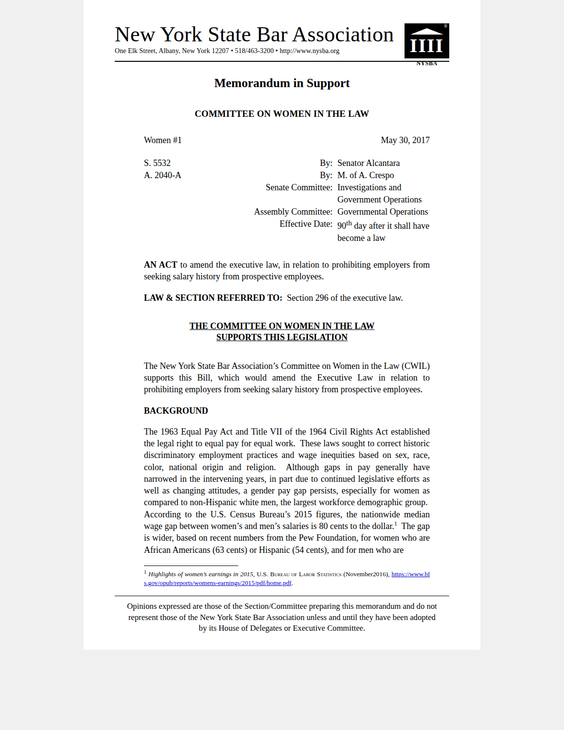New York State Bar Association
One Elk Street, Albany, New York 12207 • 518/463-3200 • http://www.nysba.org
® IIII
NYSBA
Memorandum in Support
COMMITTEE ON WOMEN IN THE LAW
Women #1
May 30, 2017
| S. 5532 | By: | Senator Alcantara |
| A. 2040-A | By: | M. of A. Crespo |
| | Senate Committee: | Investigations and Government Operations |
| | Assembly Committee: | Governmental Operations |
| | Effective Date: | 90 th day after it shall have become a law |
AN ACT to amend the executive law, in relation to prohibiting employers from seeking salary history from prospective employees.
LAW & SECTION REFERRED TO: Section 296 of the executive law.
THE COMMITTEE ON WOMEN IN THE LAW
SUPPORTS THIS LEGISLATION
The New York State Bar Association’s Committee on Women in the Law (CWIL) supports this Bill, which would amend the Executive Law in relation to prohibiting employers from seeking salary history from prospective employees.
BACKGROUND
The 1963 Equal Pay Act and Title VII of the 1964 Civil Rights Act established the legal right to equal pay for equal work. These laws sought to correct historic discriminatory employment practices and wage inequities based on sex, race, color, national origin and religion. Although gaps in pay generally have narrowed in the intervening years, in part due to continued legislative efforts as well as changing attitudes, a gender pay gap persists, especially for women as compared to non-Hispanic white men, the largest workforce demographic group. According to the U.S. Census Bureau’s 2015 figures, the nationwide median wage gap between women’s and men’s salaries is 80 cents to the dollar.1 The gap is wider, based on recent numbers from the Pew Foundation, for women who are African Americans (63 cents) or Hispanic (54 cents), and for men who are
1 Highlights of women’s earnings in 2015, U.S. Bureau of Labor Statistics (November2016), https://www.bls.gov/opub/reports/womens-earnings/2015/pdf/home.pdf.
Opinions expressed are those of the Section/Committee preparing this memorandum and do not represent those of the New York State Bar Association unless and until they have been adopted by its House of Delegates or Executive Committee.